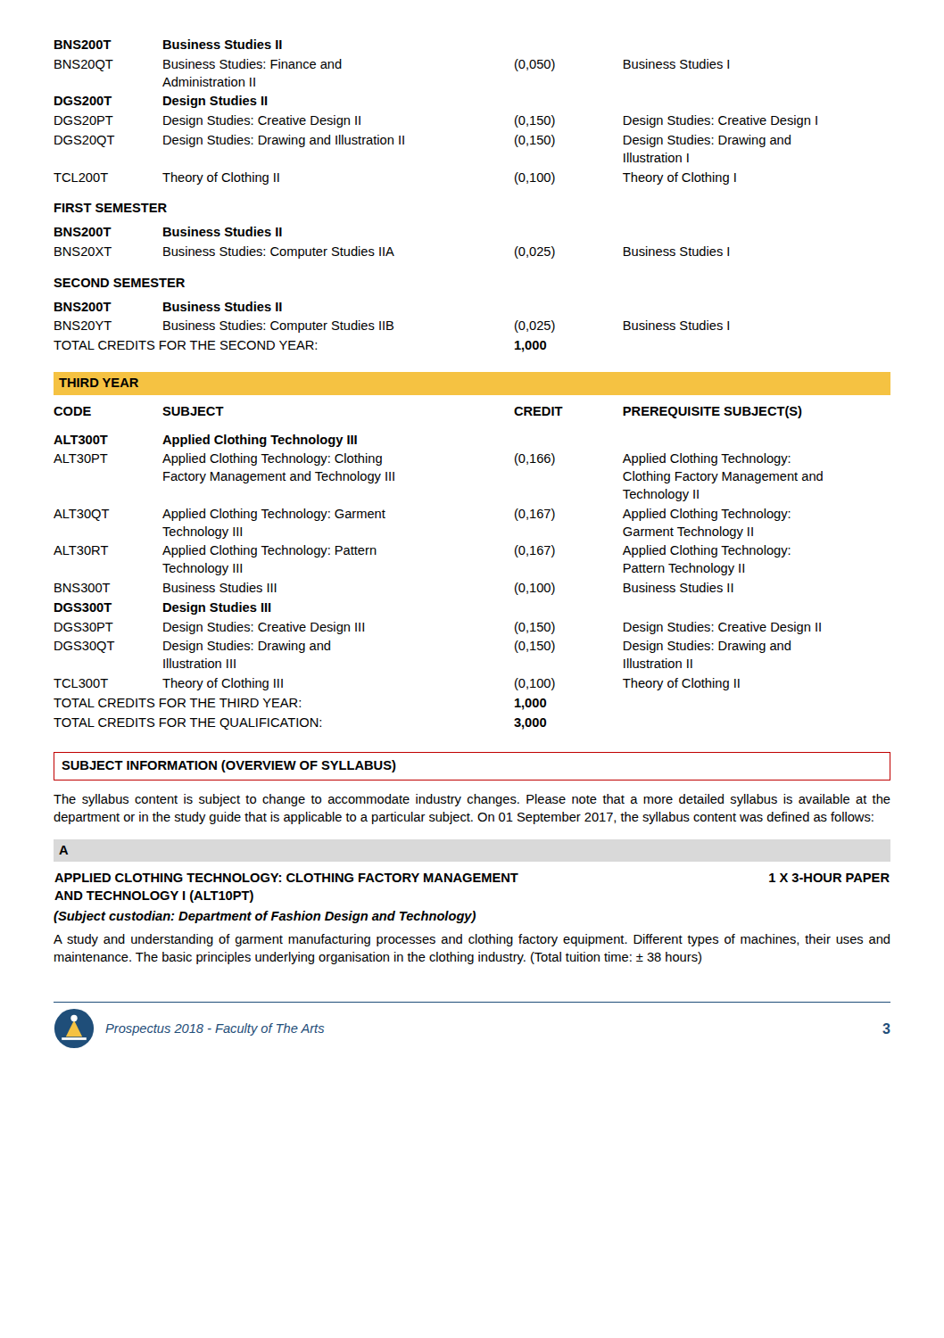| BNS200T | Business Studies II | | |
| BNS20QT | Business Studies: Finance and Administration II | (0,050) | Business Studies I |
| DGS200T | Design Studies II | | |
| DGS20PT | Design Studies: Creative Design II | (0,150) | Design Studies: Creative Design I |
| DGS20QT | Design Studies: Drawing and Illustration II | (0,150) | Design Studies: Drawing and Illustration I |
| TCL200T | Theory of Clothing II | (0,100) | Theory of Clothing I |
FIRST SEMESTER
| BNS200T | Business Studies II | | |
| BNS20XT | Business Studies: Computer Studies IIA | (0,025) | Business Studies I |
SECOND SEMESTER
| BNS200T | Business Studies II | | |
| BNS20YT | Business Studies: Computer Studies IIB | (0,025) | Business Studies I |
| TOTAL CREDITS FOR THE SECOND YEAR: | 1,000 | |
THIRD YEAR
| CODE | SUBJECT | CREDIT | PREREQUISITE SUBJECT(S) |
| ALT300T | Applied Clothing Technology III | | |
| ALT30PT | Applied Clothing Technology: Clothing Factory Management and Technology III | (0,166) | Applied Clothing Technology: Clothing Factory Management and Technology II |
| ALT30QT | Applied Clothing Technology: Garment Technology III | (0,167) | Applied Clothing Technology: Garment Technology II |
| ALT30RT | Applied Clothing Technology: Pattern Technology III | (0,167) | Applied Clothing Technology: Pattern Technology II |
| BNS300T | Business Studies III | (0,100) | Business Studies II |
| DGS300T | Design Studies III | | |
| DGS30PT | Design Studies: Creative Design III | (0,150) | Design Studies: Creative Design II |
| DGS30QT | Design Studies: Drawing and Illustration III | (0,150) | Design Studies: Drawing and Illustration II |
| TCL300T | Theory of Clothing III | (0,100) | Theory of Clothing II |
| TOTAL CREDITS FOR THE THIRD YEAR: | 1,000 | |
| TOTAL CREDITS FOR THE QUALIFICATION: | 3,000 | |
SUBJECT INFORMATION (OVERVIEW OF SYLLABUS)
The syllabus content is subject to change to accommodate industry changes. Please note that a more detailed syllabus is available at the department or in the study guide that is applicable to a particular subject. On 01 September 2017, the syllabus content was defined as follows:
A
| APPLIED CLOTHING TECHNOLOGY: CLOTHING FACTORY MANAGEMENT AND TECHNOLOGY I (ALT10PT) | 1 X 3-HOUR PAPER |
(Subject custodian: Department of Fashion Design and Technology)
A study and understanding of garment manufacturing processes and clothing factory equipment. Different types of machines, their uses and maintenance. The basic principles underlying organisation in the clothing industry. (Total tuition time: ± 38 hours)
Prospectus 2018 - Faculty of The Arts
3